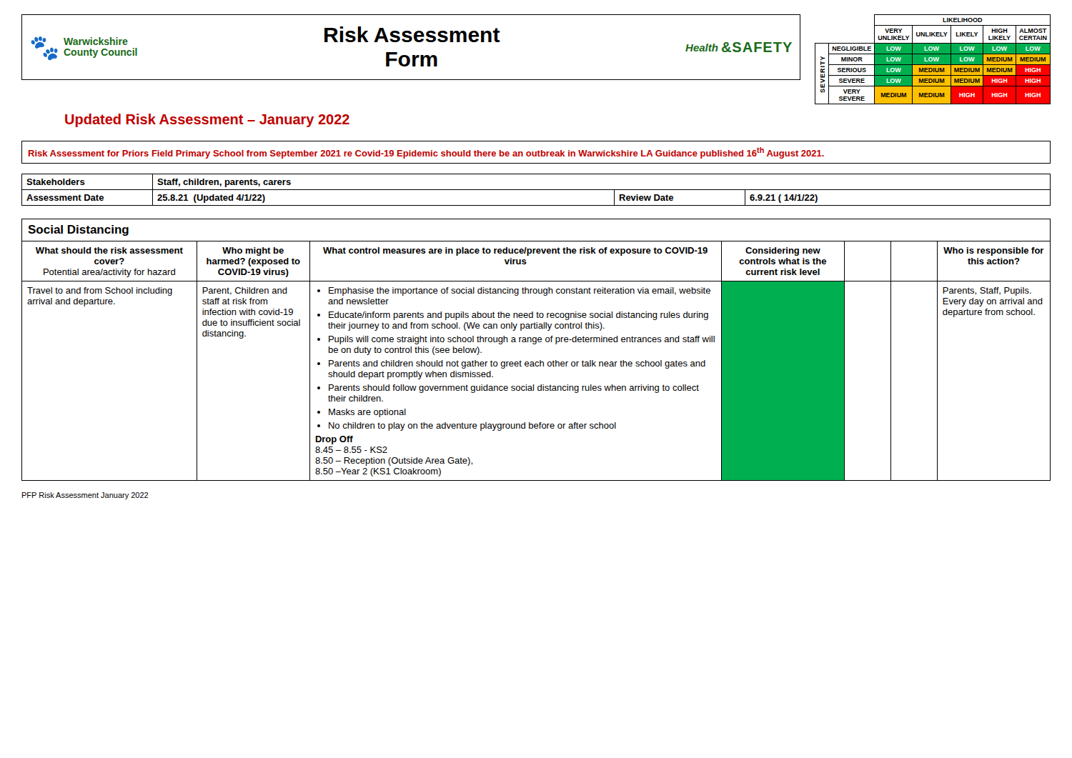🐾 Warwickshire
County Council
Risk Assessment
Form
Health&SAFETY
| | LIKELIHOOD |
| | VERY UNLIKELY | UNLIKELY | LIKELY | HIGH LIKELY | ALMOST CERTAIN |
| SEVERITY | NEGLIGIBLE | LOW | LOW | LOW | LOW | LOW |
| MINOR | LOW | LOW | LOW | MEDIUM | MEDIUM |
| SERIOUS | LOW | MEDIUM | MEDIUM | MEDIUM | HIGH |
| SEVERE | LOW | MEDIUM | MEDIUM | HIGH | HIGH |
| VERY SEVERE | MEDIUM | MEDIUM | HIGH | HIGH | HIGH |
Updated Risk Assessment – January 2022
Risk Assessment for Priors Field Primary School from September 2021 re Covid-19 Epidemic should there be an outbreak in Warwickshire LA Guidance published 16th August 2021.
| Stakeholders | Staff, children, parents, carers |
| Assessment Date | 25.8.21 (Updated 4/1/22) | Review Date | 6.9.21 ( 14/1/22) |
Social Distancing
| What should the risk assessment cover? Potential area/activity for hazard | Who might be harmed? (exposed to COVID-19 virus) | What control measures are in place to reduce/prevent the risk of exposure to COVID-19 virus | Considering new controls what is the current risk level | | | Who is responsible for this action? |
| --- | --- | --- | --- | --- | --- | --- |
| Travel to and from School including arrival and departure. | Parent, Children and staff at risk from infection with covid-19 due to insufficient social distancing. | Emphasise the importance of social distancing through constant reiteration via email, website and newsletter Educate/inform parents and pupils about the need to recognise social distancing rules during their journey to and from school. (We can only partially control this). Pupils will come straight into school through a range of pre-determined entrances and staff will be on duty to control this (see below). Parents and children should not gather to greet each other or talk near the school gates and should depart promptly when dismissed. Parents should follow government guidance social distancing rules when arriving to collect their children. Masks are optional No children to play on the adventure playground before or after school Drop Off 8.45 – 8.55 - KS2 8.50 – Reception (Outside Area Gate), 8.50 –Year 2 (KS1 Cloakroom) | | | | Parents, Staff, Pupils. Every day on arrival and departure from school. |
PFP Risk Assessment January 2022